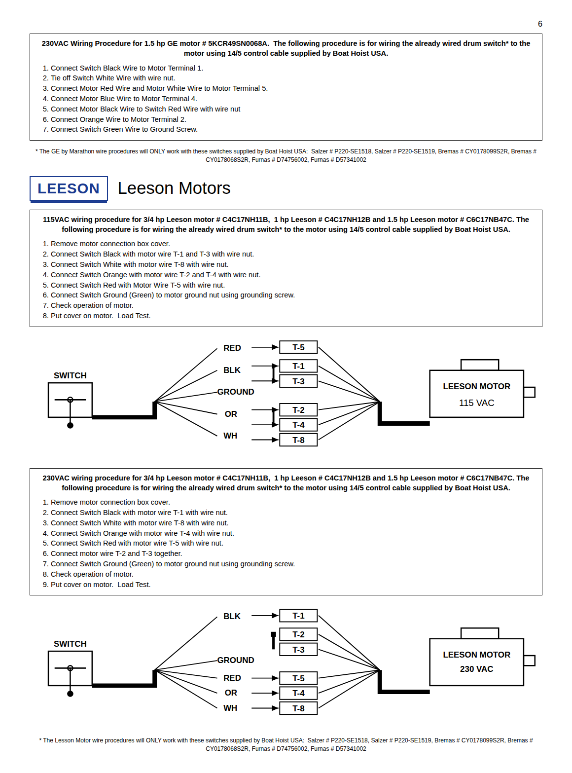6
230VAC Wiring Procedure for 1.5 hp GE motor # 5KCR49SN0068A. The following procedure is for wiring the already wired drum switch* to the motor using 14/5 control cable supplied by Boat Hoist USA.
Connect Switch Black Wire to Motor Terminal 1.
Tie off Switch White Wire with wire nut.
Connect Motor Red Wire and Motor White Wire to Motor Terminal 5.
Connect Motor Blue Wire to Motor Terminal 4.
Connect Motor Black Wire to Switch Red Wire with wire nut
Connect Orange Wire to Motor Terminal 2.
Connect Switch Green Wire to Ground Screw.
* The GE by Marathon wire procedures will ONLY work with these switches supplied by Boat Hoist USA: Salzer # P220-SE1518, Salzer # P220-SE1519, Bremas # CY0178099S2R, Bremas # CY0178068S2R, Furnas # D74756002, Furnas # D57341002
LEESON
Leeson Motors
115VAC wiring procedure for 3/4 hp Leeson motor # C4C17NH11B, 1 hp Leeson # C4C17NH12B and 1.5 hp Leeson motor # C6C17NB47C. The following procedure is for wiring the already wired drum switch* to the motor using 14/5 control cable supplied by Boat Hoist USA.
Remove motor connection box cover.
Connect Switch Black with motor wire T-1 and T-3 with wire nut.
Connect Switch White with motor wire T-8 with wire nut.
Connect Switch Orange with motor wire T-2 and T-4 with wire nut.
Connect Switch Red with Motor Wire T-5 with wire nut.
Connect Switch Ground (Green) to motor ground nut using grounding screw.
Check operation of motor.
Put cover on motor. Load Test.
SWITCH RED BLK GROUND OR WH T-5 T-1 T-3 T-2 T-4 T-8 LEESON MOTOR 115 VAC
230VAC wiring procedure for 3/4 hp Leeson motor # C4C17NH11B, 1 hp Leeson # C4C17NH12B and 1.5 hp Leeson motor # C6C17NB47C. The following procedure is for wiring the already wired drum switch* to the motor using 14/5 control cable supplied by Boat Hoist USA.
Remove motor connection box cover.
Connect Switch Black with motor wire T-1 with wire nut.
Connect Switch White with motor wire T-8 with wire nut.
Connect Switch Orange with motor wire T-4 with wire nut.
Connect Switch Red with motor wire T-5 with wire nut.
Connect motor wire T-2 and T-3 together.
Connect Switch Ground (Green) to motor ground nut using grounding screw.
Check operation of motor.
Put cover on motor. Load Test.
SWITCH BLK GROUND RED OR WH T-1 T-2 T-3 T-5 T-4 T-8 LEESON MOTOR 230 VAC
* The Lesson Motor wire procedures will ONLY work with these switches supplied by Boat Hoist USA: Salzer # P220-SE1518, Salzer # P220-SE1519, Bremas # CY0178099S2R, Bremas # CY0178068S2R, Furnas # D74756002, Furnas # D57341002